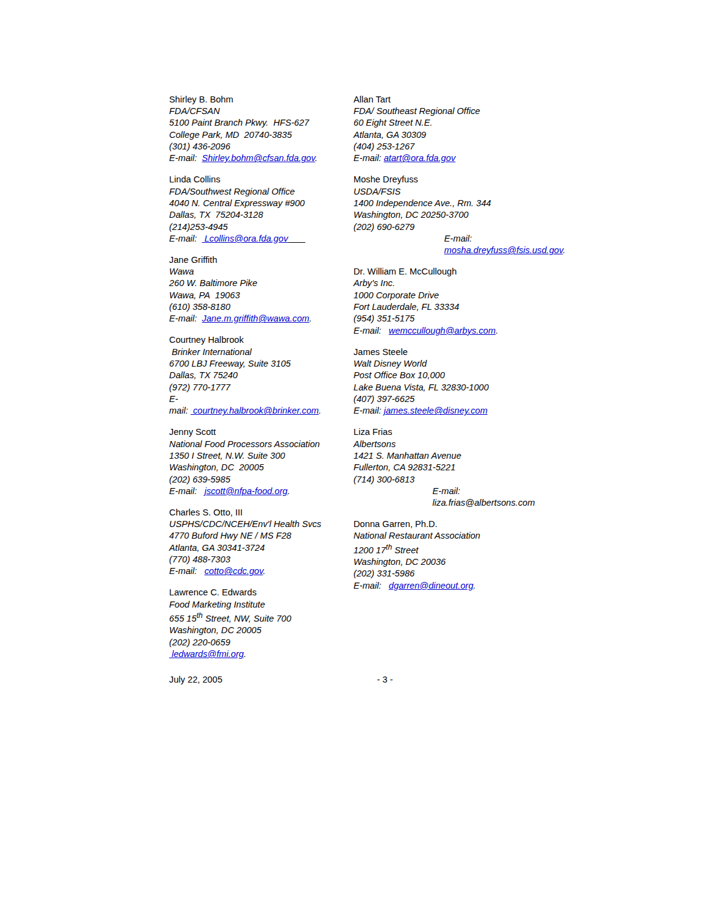Shirley B. Bohm
FDA/CFSAN
5100 Paint Branch Pkwy. HFS-627
College Park, MD 20740-3835
(301) 436-2096
E-mail: Shirley.bohm@cfsan.fda.gov.
Linda Collins
FDA/Southwest Regional Office
4040 N. Central Expressway #900
Dallas, TX 75204-3128
(214)253-4945
E-mail: Lcollins@ora.fda.gov
Jane Griffith
Wawa
260 W. Baltimore Pike
Wawa, PA 19063
(610) 358-8180
E-mail: Jane.m.griffith@wawa.com.
Courtney Halbrook
Brinker International
6700 LBJ Freeway, Suite 3105
Dallas, TX 75240
(972) 770-1777
E-mail: courtney.halbrook@brinker.com.
Jenny Scott
National Food Processors Association
1350 I Street, N.W. Suite 300
Washington, DC 20005
(202) 639-5985
E-mail: jscott@nfpa-food.org.
Charles S. Otto, III
USPHS/CDC/NCEH/Env'l Health Svcs
4770 Buford Hwy NE / MS F28
Atlanta, GA 30341-3724
(770) 488-7303
E-mail: cotto@cdc.gov.
Lawrence C. Edwards
Food Marketing Institute
655 15th Street, NW, Suite 700
Washington, DC 20005
(202) 220-0659
ledwards@fmi.org.
Allan Tart
FDA/ Southeast Regional Office
60 Eight Street N.E.
Atlanta, GA 30309
(404) 253-1267
E-mail: atart@ora.fda.gov
Moshe Dreyfuss
USDA/FSIS
1400 Independence Ave., Rm. 344
Washington, DC 20250-3700
(202) 690-6279
E-mail: mosha.dreyfuss@fsis.usd.gov.
Dr. William E. McCullough
Arby's Inc.
1000 Corporate Drive
Fort Lauderdale, FL 33334
(954) 351-5175
E-mail: wemccullough@arbys.com.
James Steele
Walt Disney World
Post Office Box 10,000
Lake Buena Vista, FL 32830-1000
(407) 397-6625
E-mail: james.steele@disney.com
Liza Frias
Albertsons
1421 S. Manhattan Avenue
Fullerton, CA 92831-5221
(714) 300-6813
E-mail: liza.frias@albertsons.com
Donna Garren, Ph.D.
National Restaurant Association
1200 17th Street
Washington, DC 20036
(202) 331-5986
E-mail: dgarren@dineout.org.
July 22, 2005 - 3 -